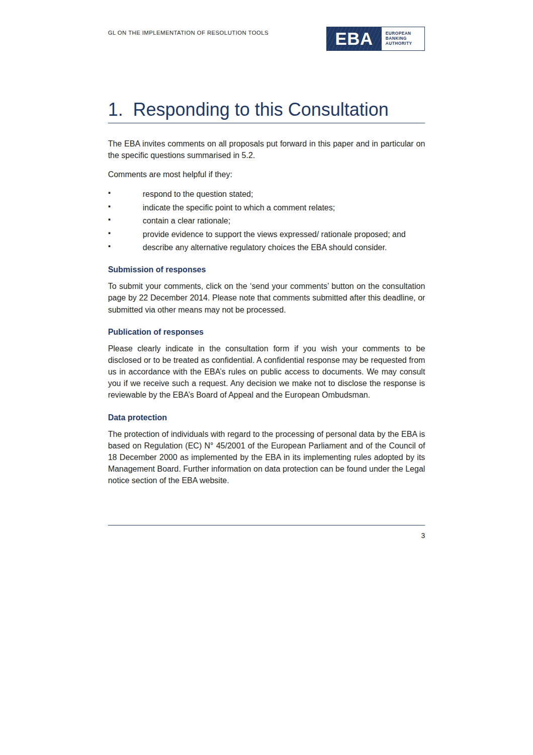GL on the implementation of resolution tools
EBA
European
Banking
Authority
1. Responding to this Consultation
The EBA invites comments on all proposals put forward in this paper and in particular on the specific questions summarised in 5.2.
Comments are most helpful if they:
respond to the question stated;
indicate the specific point to which a comment relates;
contain a clear rationale;
provide evidence to support the views expressed/ rationale proposed; and
describe any alternative regulatory choices the EBA should consider.
Submission of responses
To submit your comments, click on the ‘send your comments’ button on the consultation page by 22 December 2014. Please note that comments submitted after this deadline, or submitted via other means may not be processed.
Publication of responses
Please clearly indicate in the consultation form if you wish your comments to be disclosed or to be treated as confidential. A confidential response may be requested from us in accordance with the EBA’s rules on public access to documents. We may consult you if we receive such a request. Any decision we make not to disclose the response is reviewable by the EBA’s Board of Appeal and the European Ombudsman.
Data protection
The protection of individuals with regard to the processing of personal data by the EBA is based on Regulation (EC) N° 45/2001 of the European Parliament and of the Council of 18 December 2000 as implemented by the EBA in its implementing rules adopted by its Management Board. Further information on data protection can be found under the Legal notice section of the EBA website.
3